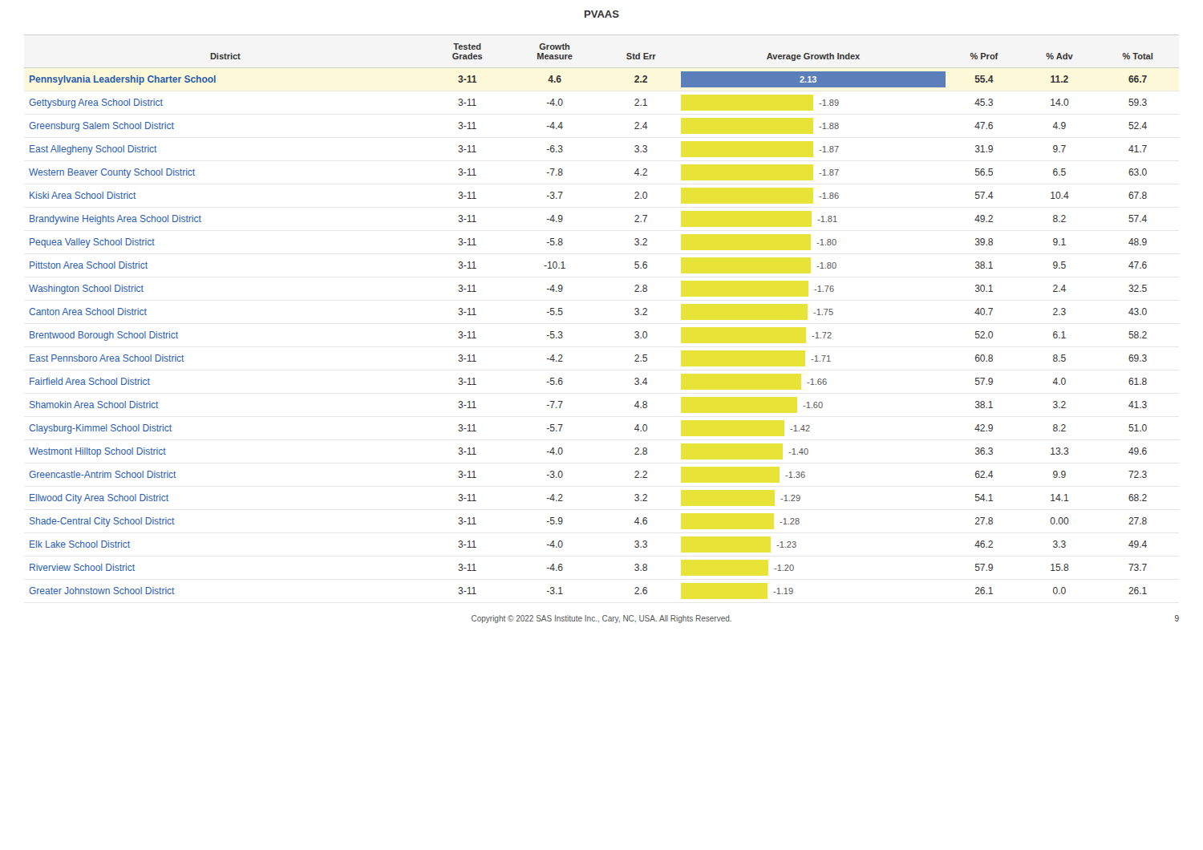PVAAS
| District | Tested Grades | Growth Measure | Std Err | Average Growth Index | % Prof | % Adv | % Total |
| --- | --- | --- | --- | --- | --- | --- | --- |
| Pennsylvania Leadership Charter School | 3-11 | 4.6 | 2.2 | 2.13 | 55.4 | 11.2 | 66.7 |
| Gettysburg Area School District | 3-11 | -4.0 | 2.1 | -1.89 | 45.3 | 14.0 | 59.3 |
| Greensburg Salem School District | 3-11 | -4.4 | 2.4 | -1.88 | 47.6 | 4.9 | 52.4 |
| East Allegheny School District | 3-11 | -6.3 | 3.3 | -1.87 | 31.9 | 9.7 | 41.7 |
| Western Beaver County School District | 3-11 | -7.8 | 4.2 | -1.87 | 56.5 | 6.5 | 63.0 |
| Kiski Area School District | 3-11 | -3.7 | 2.0 | -1.86 | 57.4 | 10.4 | 67.8 |
| Brandywine Heights Area School District | 3-11 | -4.9 | 2.7 | -1.81 | 49.2 | 8.2 | 57.4 |
| Pequea Valley School District | 3-11 | -5.8 | 3.2 | -1.80 | 39.8 | 9.1 | 48.9 |
| Pittston Area School District | 3-11 | -10.1 | 5.6 | -1.80 | 38.1 | 9.5 | 47.6 |
| Washington School District | 3-11 | -4.9 | 2.8 | -1.76 | 30.1 | 2.4 | 32.5 |
| Canton Area School District | 3-11 | -5.5 | 3.2 | -1.75 | 40.7 | 2.3 | 43.0 |
| Brentwood Borough School District | 3-11 | -5.3 | 3.0 | -1.72 | 52.0 | 6.1 | 58.2 |
| East Pennsboro Area School District | 3-11 | -4.2 | 2.5 | -1.71 | 60.8 | 8.5 | 69.3 |
| Fairfield Area School District | 3-11 | -5.6 | 3.4 | -1.66 | 57.9 | 4.0 | 61.8 |
| Shamokin Area School District | 3-11 | -7.7 | 4.8 | -1.60 | 38.1 | 3.2 | 41.3 |
| Claysburg-Kimmel School District | 3-11 | -5.7 | 4.0 | -1.42 | 42.9 | 8.2 | 51.0 |
| Westmont Hilltop School District | 3-11 | -4.0 | 2.8 | -1.40 | 36.3 | 13.3 | 49.6 |
| Greencastle-Antrim School District | 3-11 | -3.0 | 2.2 | -1.36 | 62.4 | 9.9 | 72.3 |
| Ellwood City Area School District | 3-11 | -4.2 | 3.2 | -1.29 | 54.1 | 14.1 | 68.2 |
| Shade-Central City School District | 3-11 | -5.9 | 4.6 | -1.28 | 27.8 | 0.00 | 27.8 |
| Elk Lake School District | 3-11 | -4.0 | 3.3 | -1.23 | 46.2 | 3.3 | 49.4 |
| Riverview School District | 3-11 | -4.6 | 3.8 | -1.20 | 57.9 | 15.8 | 73.7 |
| Greater Johnstown School District | 3-11 | -3.1 | 2.6 | -1.19 | 26.1 | 0.0 | 26.1 |
Copyright © 2022 SAS Institute Inc., Cary, NC, USA. All Rights Reserved. 9